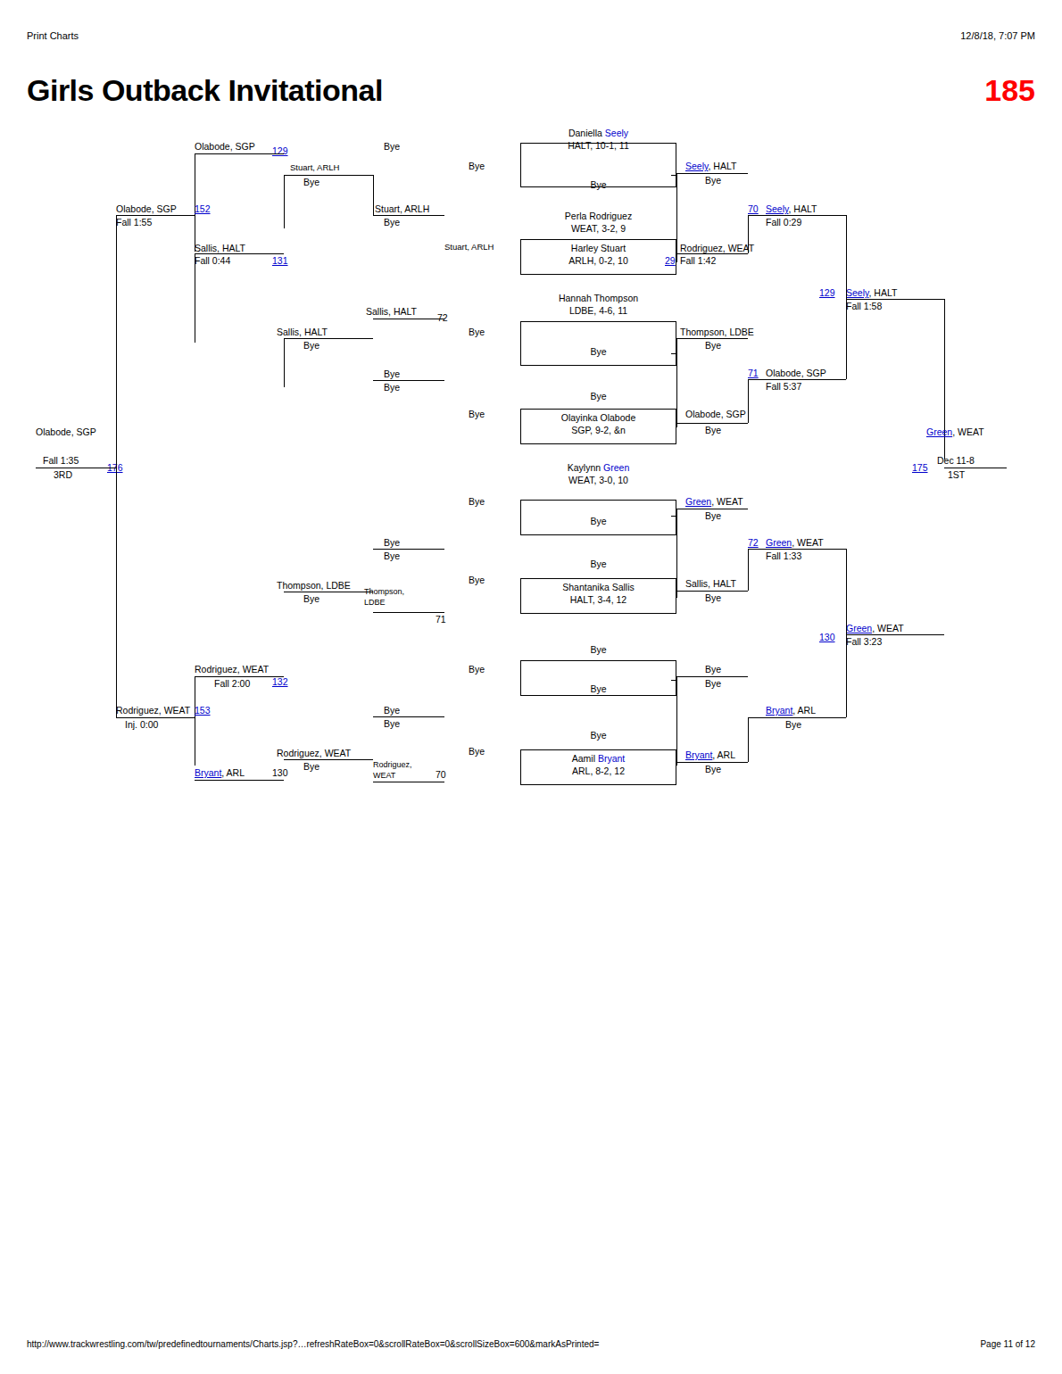Print Charts
12/8/18, 7:07 PM
Girls Outback Invitational
185
Olabode, SGP
129
Stuart, ARLH
Bye
Bye
Bye
Stuart, ARLH
Bye
Daniella Seely
HALT, 10-1, 11
Bye
Seely, HALT
Bye
70
Seely, HALT
Fall 0:29
Perla Rodriguez
WEAT, 3-2, 9
Harley Stuart
ARLH, 0-2, 10
Stuart, ARLH
29
Rodriguez, WEAT
Fall 1:42
Olabode, SGP
152
Fall 1:55
Sallis, HALT
131
Fall 0:44
Sallis, HALT
Bye
Sallis, HALT
72
Bye
Bye
Bye
Bye
Hannah Thompson
LDBE, 4-6, 11
Bye
Thompson, LDBE
Bye
Bye
Olayinka Olabode
SGP, 9-2, &n
Olabode, SGP
Bye
71
Olabode, SGP
Fall 5:37
129
Seely, HALT
Fall 1:58
Kaylynn Green
WEAT, 3-0, 10
Bye
Bye
Green, WEAT
Bye
72
Green, WEAT
Fall 1:33
Bye
Shantanika Sallis
HALT, 3-4, 12
Bye
Sallis, HALT
Bye
Bye
Bye
Thompson, LDBE
Bye
Thompson,
LDBE
71
Bye
Bye
Bye
Bye
Bye
Bryant, ARL
Bye
Bye
Aamil Bryant
ARL, 8-2, 12
Bye
Bryant, ARL
Bye
Bye
Bye
Rodriguez, WEAT
Bye
Rodriguez,
WEAT
70
Rodriguez, WEAT
132
Fall 2:00
Rodriguez, WEAT
153
Inj. 0:00
Bryant, ARL
130
130
Green, WEAT
Fall 3:23
175
Green, WEAT
Dec 11-8
1ST
Olabode, SGP
Fall 1:35
3RD
176
http://www.trackwrestling.com/tw/predefinedtournaments/Charts.jsp?…refreshRateBox=0&scrollRateBox=0&scrollSizeBox=600&markAsPrinted=
Page 11 of 12